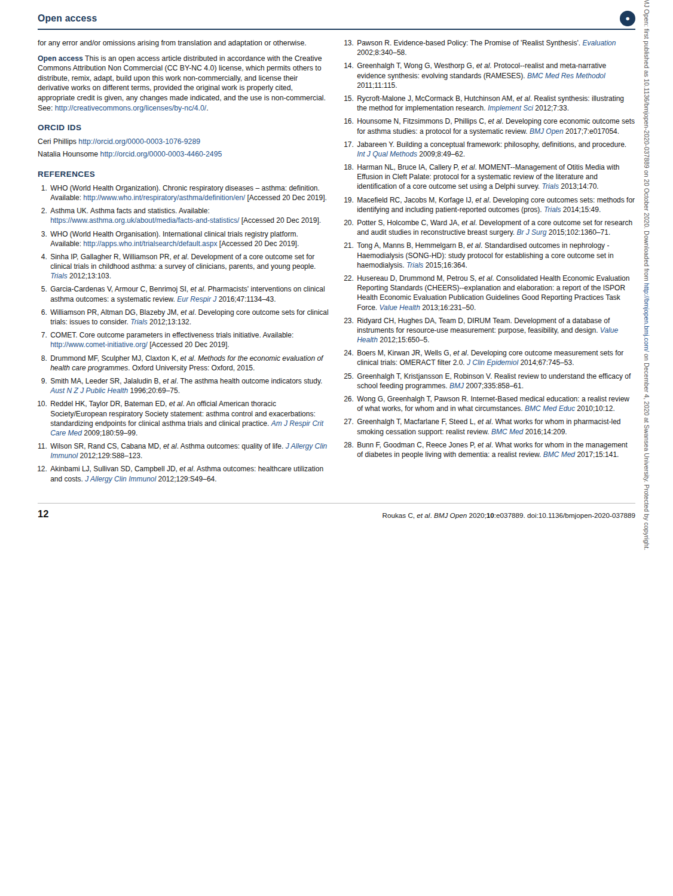BMJ Open: first published as 10.1136/bmjopen-2020-037889 on 20 October 2020. Downloaded from http://bmjopen.bmj.com/ on December 4, 2020 at Swansea University. Protected by copyright.
Open access
●
for any error and/or omissions arising from translation and adaptation or otherwise.
Open access This is an open access article distributed in accordance with the Creative Commons Attribution Non Commercial (CC BY-NC 4.0) license, which permits others to distribute, remix, adapt, build upon this work non-commercially, and license their derivative works on different terms, provided the original work is properly cited, appropriate credit is given, any changes made indicated, and the use is non-commercial. See: http://creativecommons.org/licenses/by-nc/4.0/.
ORCID iDs
Ceri Phillips http://orcid.org/0000-0003-1076-9289
Natalia Hounsome http://orcid.org/0000-0003-4460-2495
References
WHO (World Health Organization). Chronic respiratory diseases – asthma: definition. Available: http://www.who.int/respiratory/asthma/definition/en/ [Accessed 20 Dec 2019].
Asthma UK. Asthma facts and statistics. Available: https://www.asthma.org.uk/about/media/facts-and-statistics/ [Accessed 20 Dec 2019].
WHO (World Health Organisation). International clinical trials registry platform. Available: http://apps.who.int/trialsearch/default.aspx [Accessed 20 Dec 2019].
Sinha IP, Gallagher R, Williamson PR, et al. Development of a core outcome set for clinical trials in childhood asthma: a survey of clinicians, parents, and young people. Trials 2012;13:103.
Garcia-Cardenas V, Armour C, Benrimoj SI, et al. Pharmacists' interventions on clinical asthma outcomes: a systematic review. Eur Respir J 2016;47:1134–43.
Williamson PR, Altman DG, Blazeby JM, et al. Developing core outcome sets for clinical trials: issues to consider. Trials 2012;13:132.
COMET. Core outcome parameters in effectiveness trials initiative. Available: http://www.comet-initiative.org/ [Accessed 20 Dec 2019].
Drummond MF, Sculpher MJ, Claxton K, et al. Methods for the economic evaluation of health care programmes. Oxford University Press: Oxford, 2015.
Smith MA, Leeder SR, Jalaludin B, et al. The asthma health outcome indicators study. Aust N Z J Public Health 1996;20:69–75.
Reddel HK, Taylor DR, Bateman ED, et al. An official American thoracic Society/European respiratory Society statement: asthma control and exacerbations: standardizing endpoints for clinical asthma trials and clinical practice. Am J Respir Crit Care Med 2009;180:59–99.
Wilson SR, Rand CS, Cabana MD, et al. Asthma outcomes: quality of life. J Allergy Clin Immunol 2012;129:S88–123.
Akinbami LJ, Sullivan SD, Campbell JD, et al. Asthma outcomes: healthcare utilization and costs. J Allergy Clin Immunol 2012;129:S49–64.
Pawson R. Evidence-based Policy: The Promise of 'Realist Synthesis'. Evaluation 2002;8:340–58.
Greenhalgh T, Wong G, Westhorp G, et al. Protocol--realist and meta-narrative evidence synthesis: evolving standards (RAMESES). BMC Med Res Methodol 2011;11:115.
Rycroft-Malone J, McCormack B, Hutchinson AM, et al. Realist synthesis: illustrating the method for implementation research. Implement Sci 2012;7:33.
Hounsome N, Fitzsimmons D, Phillips C, et al. Developing core economic outcome sets for asthma studies: a protocol for a systematic review. BMJ Open 2017;7:e017054.
Jabareen Y. Building a conceptual framework: philosophy, definitions, and procedure. Int J Qual Methods 2009;8:49–62.
Harman NL, Bruce IA, Callery P, et al. MOMENT--Management of Otitis Media with Effusion in Cleft Palate: protocol for a systematic review of the literature and identification of a core outcome set using a Delphi survey. Trials 2013;14:70.
Macefield RC, Jacobs M, Korfage IJ, et al. Developing core outcomes sets: methods for identifying and including patient-reported outcomes (pros). Trials 2014;15:49.
Potter S, Holcombe C, Ward JA, et al. Development of a core outcome set for research and audit studies in reconstructive breast surgery. Br J Surg 2015;102:1360–71.
Tong A, Manns B, Hemmelgarn B, et al. Standardised outcomes in nephrology - Haemodialysis (SONG-HD): study protocol for establishing a core outcome set in haemodialysis. Trials 2015;16:364.
Husereau D, Drummond M, Petrou S, et al. Consolidated Health Economic Evaluation Reporting Standards (CHEERS)--explanation and elaboration: a report of the ISPOR Health Economic Evaluation Publication Guidelines Good Reporting Practices Task Force. Value Health 2013;16:231–50.
Ridyard CH, Hughes DA, Team D, DIRUM Team. Development of a database of instruments for resource-use measurement: purpose, feasibility, and design. Value Health 2012;15:650–5.
Boers M, Kirwan JR, Wells G, et al. Developing core outcome measurement sets for clinical trials: OMERACT filter 2.0. J Clin Epidemiol 2014;67:745–53.
Greenhalgh T, Kristjansson E, Robinson V. Realist review to understand the efficacy of school feeding programmes. BMJ 2007;335:858–61.
Wong G, Greenhalgh T, Pawson R. Internet-Based medical education: a realist review of what works, for whom and in what circumstances. BMC Med Educ 2010;10:12.
Greenhalgh T, Macfarlane F, Steed L, et al. What works for whom in pharmacist-led smoking cessation support: realist review. BMC Med 2016;14:209.
Bunn F, Goodman C, Reece Jones P, et al. What works for whom in the management of diabetes in people living with dementia: a realist review. BMC Med 2017;15:141.
12
Roukas C, et al. BMJ Open 2020;10:e037889. doi:10.1136/bmjopen-2020-037889